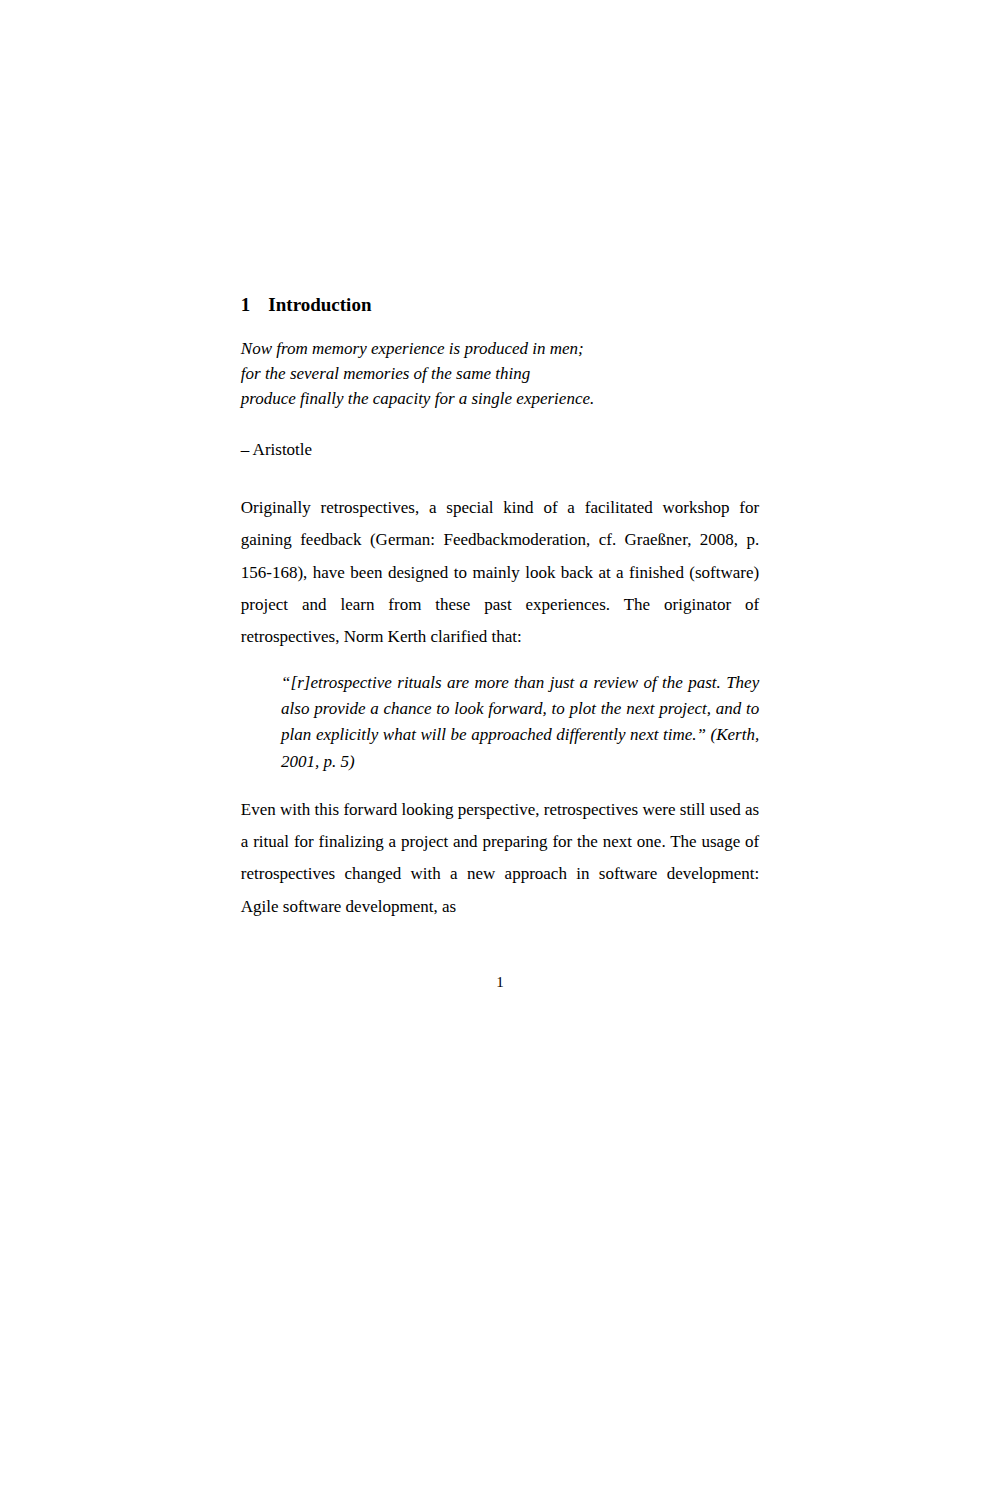1 Introduction
Now from memory experience is produced in men;
for the several memories of the same thing
produce finally the capacity for a single experience.
– Aristotle
Originally retrospectives, a special kind of a facilitated workshop for gaining feedback (German: Feedbackmoderation, cf. Graeßner, 2008, p. 156-168), have been designed to mainly look back at a finished (software) project and learn from these past experiences. The originator of retrospectives, Norm Kerth clarified that:
“[r]etrospective rituals are more than just a review of the past. They also provide a chance to look forward, to plot the next project, and to plan explicitly what will be approached differently next time.” (Kerth, 2001, p. 5)
Even with this forward looking perspective, retrospectives were still used as a ritual for finalizing a project and preparing for the next one. The usage of retrospectives changed with a new approach in software development: Agile software development, as
1